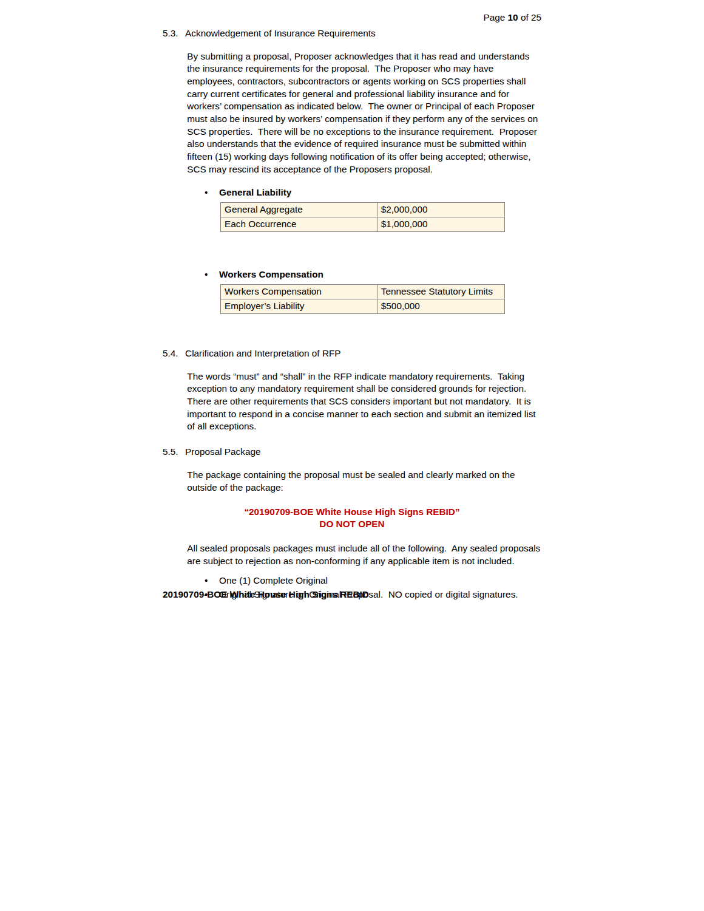Page 10 of 25
5.3. Acknowledgement of Insurance Requirements
By submitting a proposal, Proposer acknowledges that it has read and understands the insurance requirements for the proposal. The Proposer who may have employees, contractors, subcontractors or agents working on SCS properties shall carry current certificates for general and professional liability insurance and for workers’ compensation as indicated below. The owner or Principal of each Proposer must also be insured by workers’ compensation if they perform any of the services on SCS properties. There will be no exceptions to the insurance requirement. Proposer also understands that the evidence of required insurance must be submitted within fifteen (15) working days following notification of its offer being accepted; otherwise, SCS may rescind its acceptance of the Proposers proposal.
General Liability
| General Aggregate | $2,000,000 |
| Each Occurrence | $1,000,000 |
Workers Compensation
| Workers Compensation | Tennessee Statutory Limits |
| Employer’s Liability | $500,000 |
5.4. Clarification and Interpretation of RFP
The words “must” and “shall” in the RFP indicate mandatory requirements. Taking exception to any mandatory requirement shall be considered grounds for rejection. There are other requirements that SCS considers important but not mandatory. It is important to respond in a concise manner to each section and submit an itemized list of all exceptions.
5.5. Proposal Package
The package containing the proposal must be sealed and clearly marked on the outside of the package:
“20190709-BOE White House High Signs REBID”
DO NOT OPEN
All sealed proposals packages must include all of the following. Any sealed proposals are subject to rejection as non-conforming if any applicable item is not included.
One (1) Complete Original
Original Signature on Original Proposal. NO copied or digital signatures.
20190709-BOE White House High Signs REBID